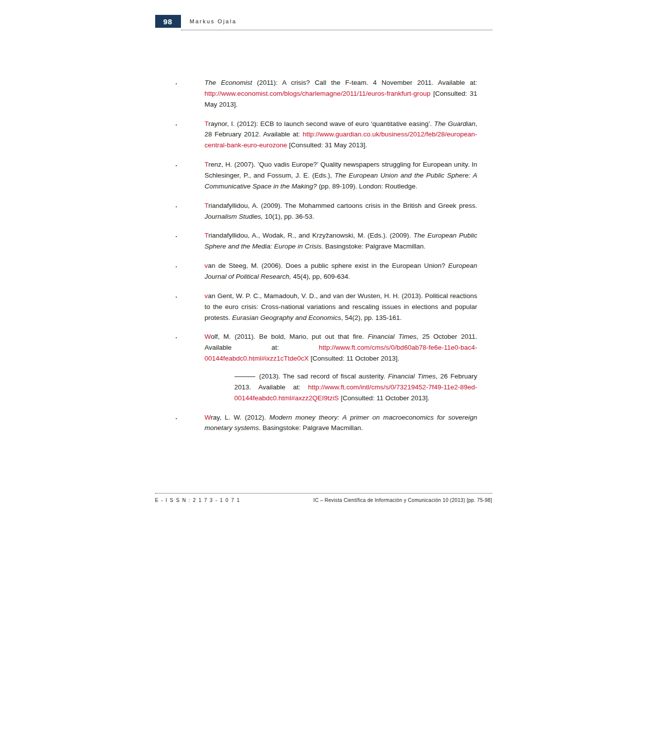98
Markus Ojala
The Economist (2011): A crisis? Call the F-team. 4 November 2011. Available at: http://www.economist.com/blogs/charlemagne/2011/11/euros-frankfurt-group [Consulted: 31 May 2013].
Traynor, I. (2012): ECB to launch second wave of euro ‘quantitative easing’. The Guardian, 28 February 2012. Available at: http://www.guardian.co.uk/business/2012/feb/28/european-central-bank-euro-eurozone [Consulted: 31 May 2013].
Trenz, H. (2007). ’Quo vadis Europe?’ Quality newspapers struggling for European unity. In Schlesinger, P., and Fossum, J. E. (Eds.), The European Union and the Public Sphere: A Communicative Space in the Making? (pp. 89-109). London: Routledge.
Triandafyllidou, A. (2009). The Mohammed cartoons crisis in the British and Greek press. Journalism Studies, 10(1), pp. 36-53.
Triandafyllidou, A., Wodak, R., and Krzyžanowski, M. (Eds.). (2009). The European Public Sphere and the Media: Europe in Crisis. Basingstoke: Palgrave Macmillan.
van de Steeg, M. (2006). Does a public sphere exist in the European Union? European Journal of Political Research, 45(4), pp, 609-634.
van Gent, W. P. C., Mamadouh, V. D., and van der Wusten, H. H. (2013). Political reactions to the euro crisis: Cross-national variations and rescaling issues in elections and popular protests. Eurasian Geography and Economics, 54(2), pp. 135-161.
Wolf, M. (2011). Be bold, Mario, put out that fire. Financial Times, 25 October 2011. Available at: http://www.ft.com/cms/s/0/bd60ab78-fe6e-11e0-bac4-00144feabdc0.html#ixzz1cTtde0cX [Consulted: 11 October 2013]. (2013). The sad record of fiscal austerity. Financial Times, 26 February 2013. Available at: http://www.ft.com/intl/cms/s/0/73219452-7f49-11e2-89ed-00144feabdc0.html#axzz2QEI9tziS [Consulted: 11 October 2013].
Wray, L. W. (2012). Modern money theory: A primer on macroeconomics for sovereign monetary systems. Basingstoke: Palgrave Macmillan.
E - I S S N : 2 1 7 3 - 1 0 7 1
IC – Revista Científica de Información y Comunicación 10 (2013) [pp. 75-98]